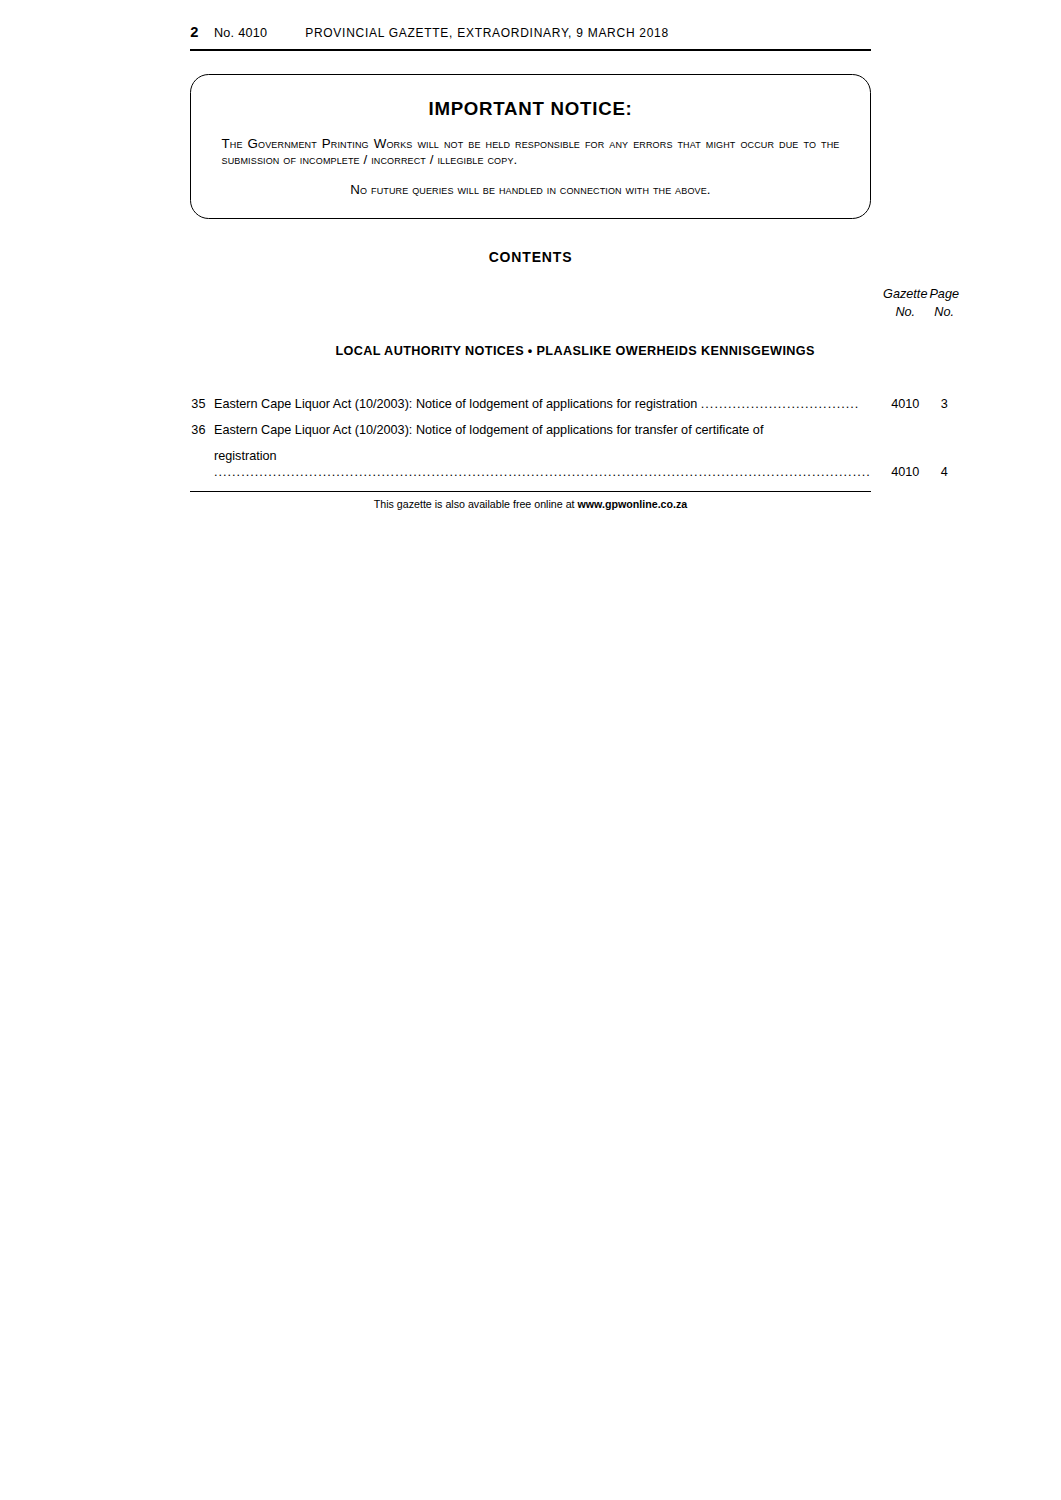2 No. 4010 Provincial Gazette, Extraordinary, 9 March 2018
Important notice:
The Government Printing Works will not be held responsible for any errors that might occur due to the submission of incomplete / incorrect / illegible copy.
No future queries will be handled in connection with the above.
Contents
| | | Gazette | Page |
| --- | --- | --- | --- |
| | | No. | No. |
| Local Authority Notices • Plaaslike Owerheids Kennisgewings |
| 35 | Eastern Cape Liquor Act (10/2003): Notice of lodgement of applications for registration ................................... | 4010 | 3 |
| 36 | Eastern Cape Liquor Act (10/2003): Notice of lodgement of applications for transfer of certificate of | | |
| | registration ................................................................................................................................................. | 4010 | 4 |
This gazette is also available free online at www.gpwonline.co.za